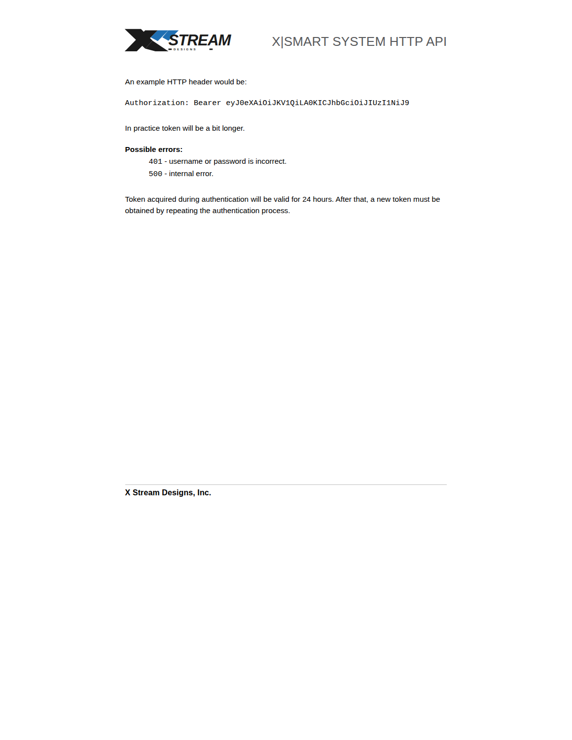STREAM DESIGNS
X|SMART SYSTEM HTTP API
An example HTTP header would be:
Authorization: Bearer eyJ0eXAiOiJKV1QiLA0KICJhbGciOiJIUzI1NiJ9
In practice token will be a bit longer.
Possible errors:
401 - username or password is incorrect.
500 - internal error.
Token acquired during authentication will be valid for 24 hours. After that, a new token must be obtained by repeating the authentication process.
X Stream Designs, Inc.